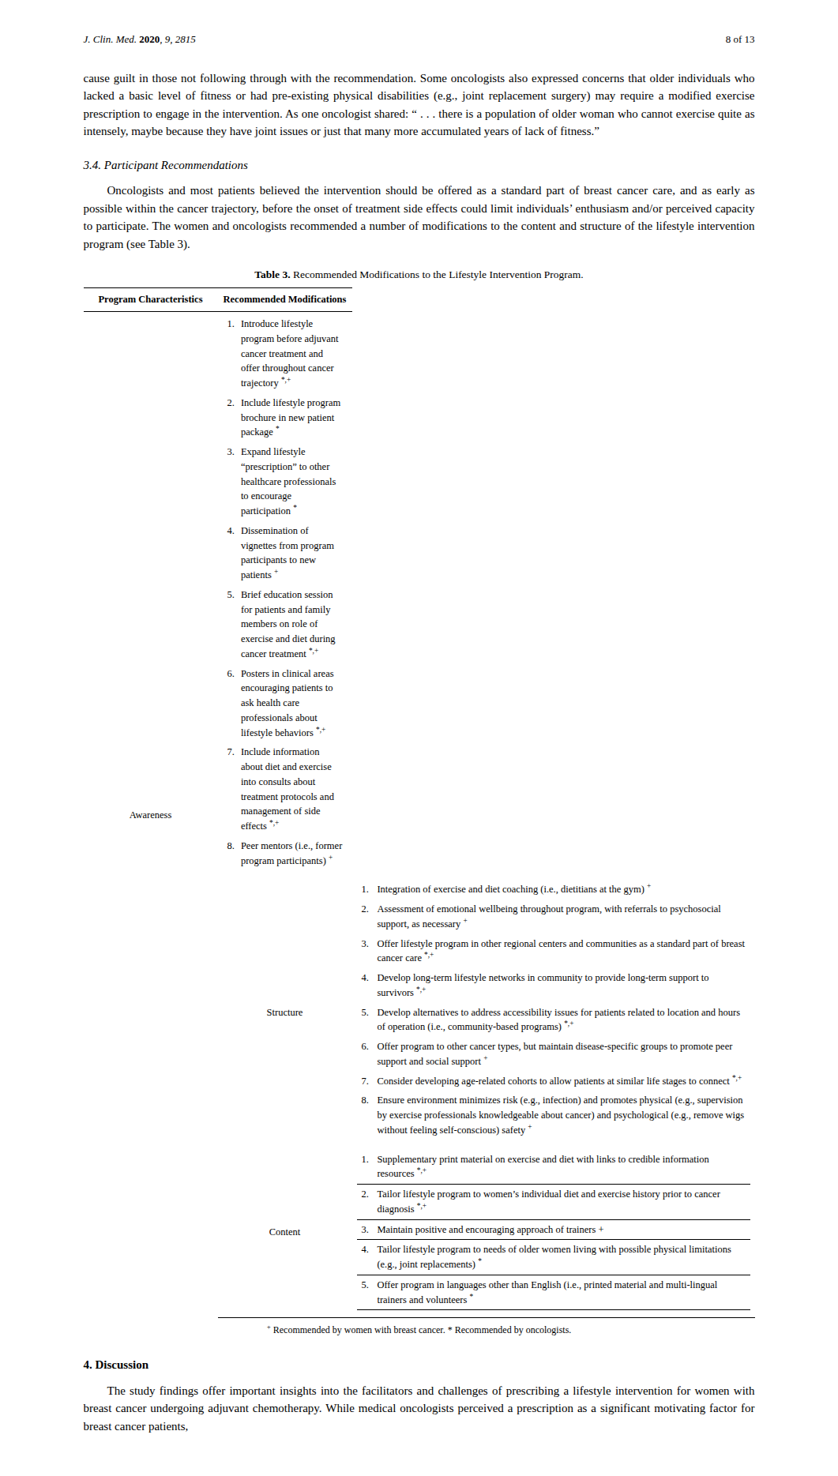J. Clin. Med. 2020, 9, 2815
8 of 13
cause guilt in those not following through with the recommendation. Some oncologists also expressed concerns that older individuals who lacked a basic level of fitness or had pre-existing physical disabilities (e.g., joint replacement surgery) may require a modified exercise prescription to engage in the intervention. As one oncologist shared: “ . . . there is a population of older woman who cannot exercise quite as intensely, maybe because they have joint issues or just that many more accumulated years of lack of fitness.”
3.4. Participant Recommendations
Oncologists and most patients believed the intervention should be offered as a standard part of breast cancer care, and as early as possible within the cancer trajectory, before the onset of treatment side effects could limit individuals’ enthusiasm and/or perceived capacity to participate. The women and oncologists recommended a number of modifications to the content and structure of the lifestyle intervention program (see Table 3).
Table 3. Recommended Modifications to the Lifestyle Intervention Program.
| Program Characteristics | Recommended Modifications |
| --- | --- |
| Awareness | / 1. / Introduce lifestyle program before adjuvant cancer treatment and offer throughout cancer trajectory *,+ / / 2. / Include lifestyle program brochure in new patient package * / / 3. / Expand lifestyle “prescription” to other healthcare professionals to encourage participation * / / 4. / Dissemination of vignettes from program participants to new patients + / / 5. / Brief education session for patients and family members on role of exercise and diet during cancer treatment *,+ / / 6. / Posters in clinical areas encouraging patients to ask health care professionals about lifestyle behaviors *,+ / / 7. / Include information about diet and exercise into consults about treatment protocols and management of side effects *,+ / / 8. / Peer mentors (i.e., former program participants) + / |
| Structure | / 1. / Integration of exercise and diet coaching (i.e., dietitians at the gym) + / / 2. / Assessment of emotional wellbeing throughout program, with referrals to psychosocial support, as necessary + / / 3. / Offer lifestyle program in other regional centers and communities as a standard part of breast cancer care *,+ / / 4. / Develop long-term lifestyle networks in community to provide long-term support to survivors *,+ / / 5. / Develop alternatives to address accessibility issues for patients related to location and hours of operation (i.e., community-based programs) *,+ / / 6. / Offer program to other cancer types, but maintain disease-specific groups to promote peer support and social support + / / 7. / Consider developing age-related cohorts to allow patients at similar life stages to connect *,+ / / 8. / Ensure environment minimizes risk (e.g., infection) and promotes physical (e.g., supervision by exercise professionals knowledgeable about cancer) and psychological (e.g., remove wigs without feeling self-conscious) safety + / |
| Content | / 1. / Supplementary print material on exercise and diet with links to credible information resources *,+ / / 2. / Tailor lifestyle program to women’s individual diet and exercise history prior to cancer diagnosis *,+ / / 3. / Maintain positive and encouraging approach of trainers + / / 4. / Tailor lifestyle program to needs of older women living with possible physical limitations (e.g., joint replacements) * / / 5. / Offer program in languages other than English (i.e., printed material and multi-lingual trainers and volunteers * / |
+ Recommended by women with breast cancer. * Recommended by oncologists.
4. Discussion
The study findings offer important insights into the facilitators and challenges of prescribing a lifestyle intervention for women with breast cancer undergoing adjuvant chemotherapy. While medical oncologists perceived a prescription as a significant motivating factor for breast cancer patients,